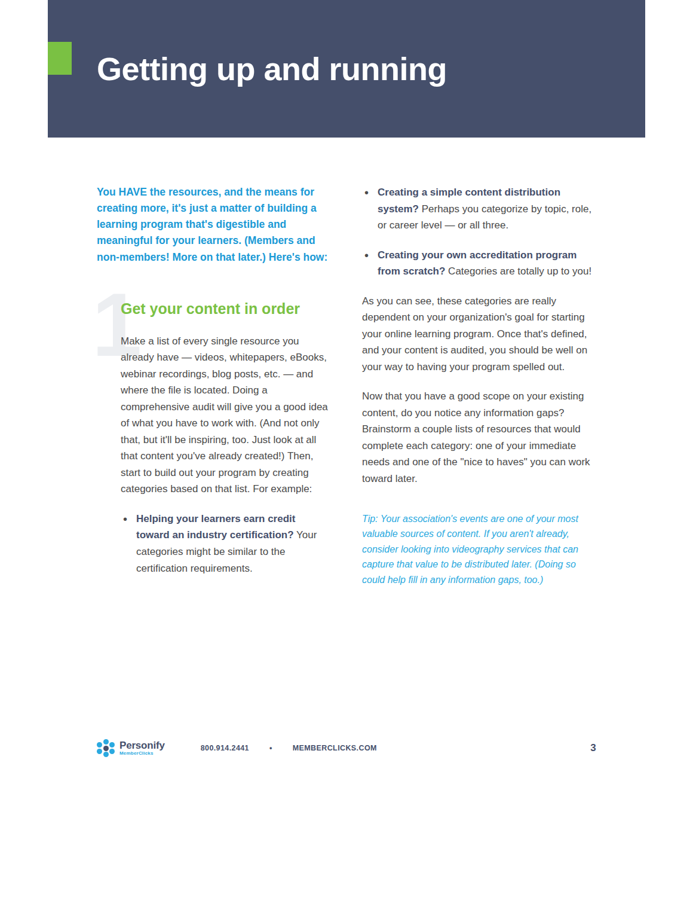Getting up and running
You HAVE the resources, and the means for creating more, it's just a matter of building a learning program that's digestible and meaningful for your learners. (Members and non-members! More on that later.) Here's how:
1
Get your content in order
Make a list of every single resource you already have — videos, whitepapers, eBooks, webinar recordings, blog posts, etc. — and where the file is located. Doing a comprehensive audit will give you a good idea of what you have to work with. (And not only that, but it'll be inspiring, too. Just look at all that content you've already created!) Then, start to build out your program by creating categories based on that list. For example:
Helping your learners earn credit toward an industry certification? Your categories might be similar to the certification requirements.
Creating a simple content distribution system? Perhaps you categorize by topic, role, or career level — or all three.
Creating your own accreditation program from scratch? Categories are totally up to you!
As you can see, these categories are really dependent on your organization's goal for starting your online learning program. Once that's defined, and your content is audited, you should be well on your way to having your program spelled out.
Now that you have a good scope on your existing content, do you notice any information gaps? Brainstorm a couple lists of resources that would complete each category: one of your immediate needs and one of the "nice to haves" you can work toward later.
Tip: Your association's events are one of your most valuable sources of content. If you aren't already, consider looking into videography services that can capture that value to be distributed later. (Doing so could help fill in any information gaps, too.)
Personify
MemberClicks
800.914.2441 • MEMBERCLICKS.COM
3